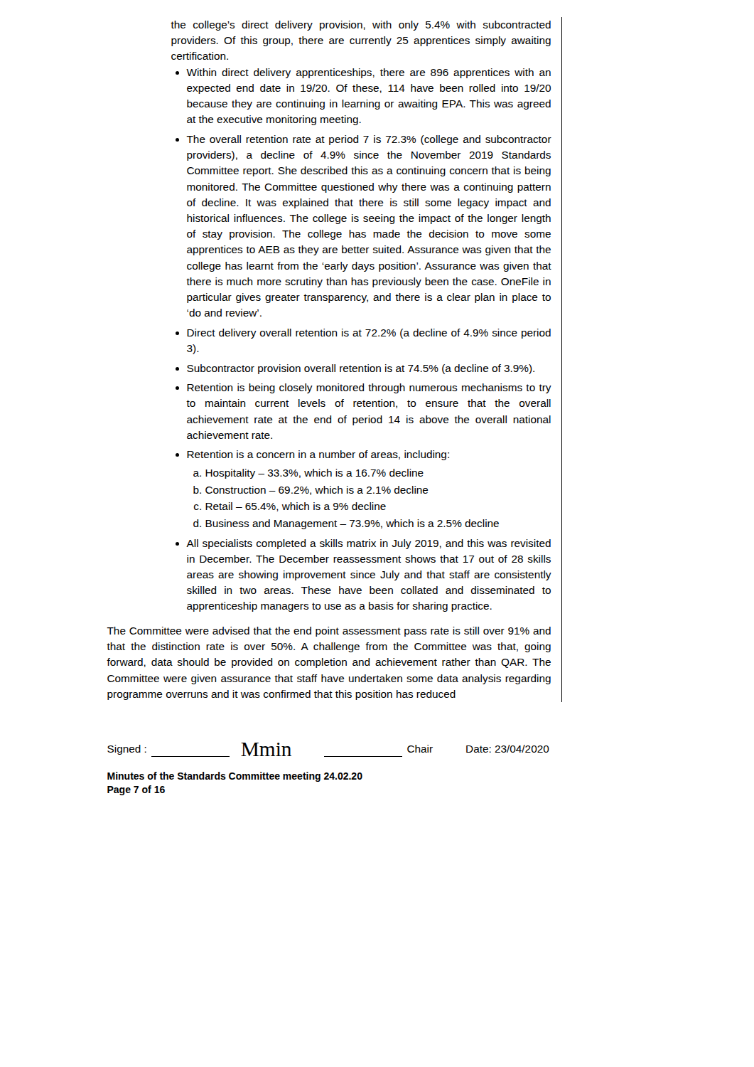the college’s direct delivery provision, with only 5.4% with subcontracted providers. Of this group, there are currently 25 apprentices simply awaiting certification.
Within direct delivery apprenticeships, there are 896 apprentices with an expected end date in 19/20. Of these, 114 have been rolled into 19/20 because they are continuing in learning or awaiting EPA. This was agreed at the executive monitoring meeting.
The overall retention rate at period 7 is 72.3% (college and subcontractor providers), a decline of 4.9% since the November 2019 Standards Committee report. She described this as a continuing concern that is being monitored. The Committee questioned why there was a continuing pattern of decline. It was explained that there is still some legacy impact and historical influences. The college is seeing the impact of the longer length of stay provision. The college has made the decision to move some apprentices to AEB as they are better suited. Assurance was given that the college has learnt from the ‘early days position’. Assurance was given that there is much more scrutiny than has previously been the case. OneFile in particular gives greater transparency, and there is a clear plan in place to ‘do and review’.
Direct delivery overall retention is at 72.2% (a decline of 4.9% since period 3).
Subcontractor provision overall retention is at 74.5% (a decline of 3.9%).
Retention is being closely monitored through numerous mechanisms to try to maintain current levels of retention, to ensure that the overall achievement rate at the end of period 14 is above the overall national achievement rate.
Retention is a concern in a number of areas, including:
Hospitality – 33.3%, which is a 16.7% decline
Construction – 69.2%, which is a 2.1% decline
Retail – 65.4%, which is a 9% decline
Business and Management – 73.9%, which is a 2.5% decline
All specialists completed a skills matrix in July 2019, and this was revisited in December. The December reassessment shows that 17 out of 28 skills areas are showing improvement since July and that staff are consistently skilled in two areas. These have been collated and disseminated to apprenticeship managers to use as a basis for sharing practice.
The Committee were advised that the end point assessment pass rate is still over 91% and that the distinction rate is over 50%. A challenge from the Committee was that, going forward, data should be provided on completion and achievement rather than QAR. The Committee were given assurance that staff have undertaken some data analysis regarding programme overruns and it was confirmed that this position has reduced
Signed : Mmin Chair Date: 23/04/2020
Minutes of the Standards Committee meeting 24.02.20
Page 7 of 16